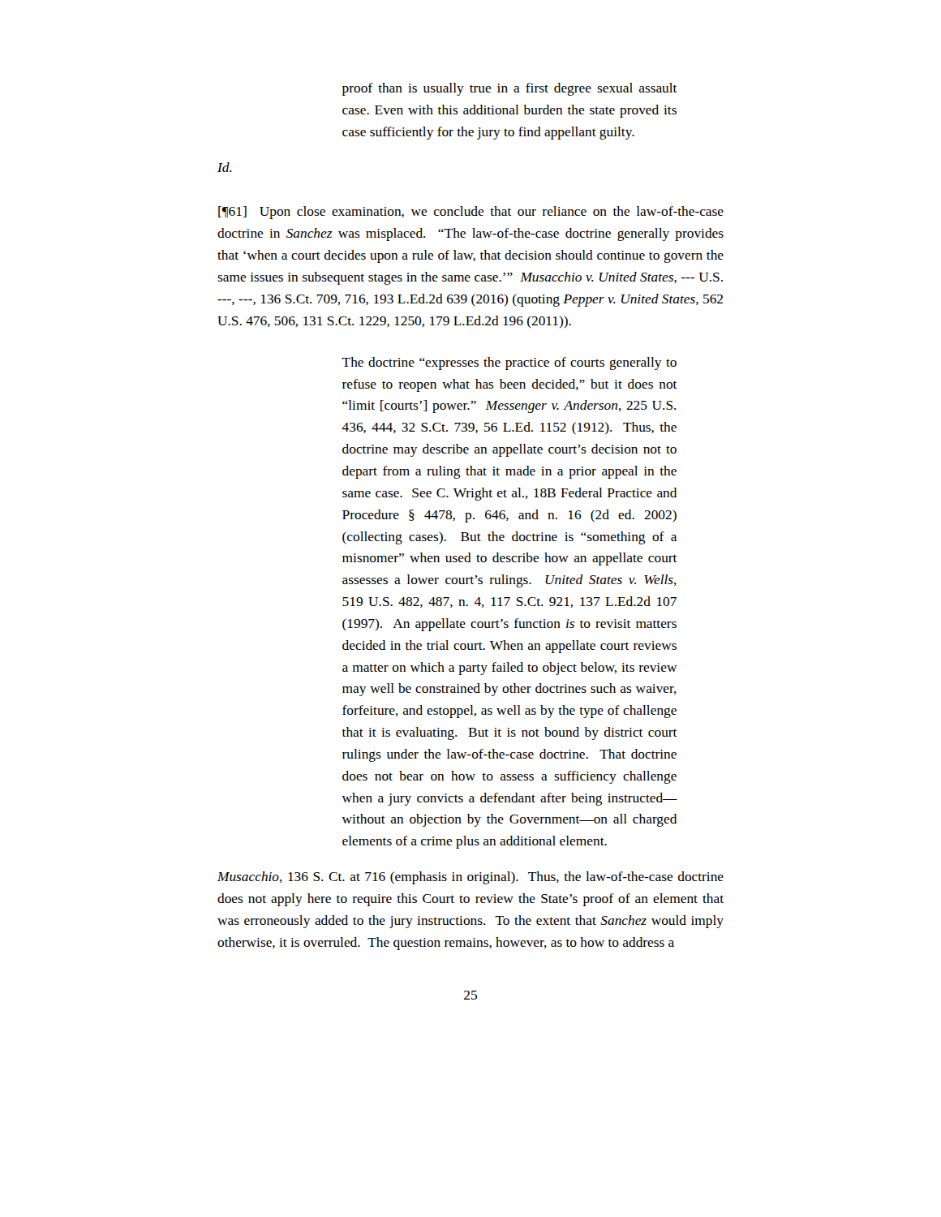proof than is usually true in a first degree sexual assault case. Even with this additional burden the state proved its case sufficiently for the jury to find appellant guilty.
Id.
[¶61] Upon close examination, we conclude that our reliance on the law-of-the-case doctrine in Sanchez was misplaced. “The law-of-the-case doctrine generally provides that ‘when a court decides upon a rule of law, that decision should continue to govern the same issues in subsequent stages in the same case.’” Musacchio v. United States, --- U.S. ---, ---, 136 S.Ct. 709, 716, 193 L.Ed.2d 639 (2016) (quoting Pepper v. United States, 562 U.S. 476, 506, 131 S.Ct. 1229, 1250, 179 L.Ed.2d 196 (2011)).
The doctrine “expresses the practice of courts generally to refuse to reopen what has been decided,” but it does not “limit [courts’] power.” Messenger v. Anderson, 225 U.S. 436, 444, 32 S.Ct. 739, 56 L.Ed. 1152 (1912). Thus, the doctrine may describe an appellate court’s decision not to depart from a ruling that it made in a prior appeal in the same case. See C. Wright et al., 18B Federal Practice and Procedure § 4478, p. 646, and n. 16 (2d ed. 2002) (collecting cases). But the doctrine is “something of a misnomer” when used to describe how an appellate court assesses a lower court’s rulings. United States v. Wells, 519 U.S. 482, 487, n. 4, 117 S.Ct. 921, 137 L.Ed.2d 107 (1997). An appellate court’s function is to revisit matters decided in the trial court. When an appellate court reviews a matter on which a party failed to object below, its review may well be constrained by other doctrines such as waiver, forfeiture, and estoppel, as well as by the type of challenge that it is evaluating. But it is not bound by district court rulings under the law-of-the-case doctrine. That doctrine does not bear on how to assess a sufficiency challenge when a jury convicts a defendant after being instructed—without an objection by the Government—on all charged elements of a crime plus an additional element.
Musacchio, 136 S. Ct. at 716 (emphasis in original). Thus, the law-of-the-case doctrine does not apply here to require this Court to review the State’s proof of an element that was erroneously added to the jury instructions. To the extent that Sanchez would imply otherwise, it is overruled. The question remains, however, as to how to address a
25